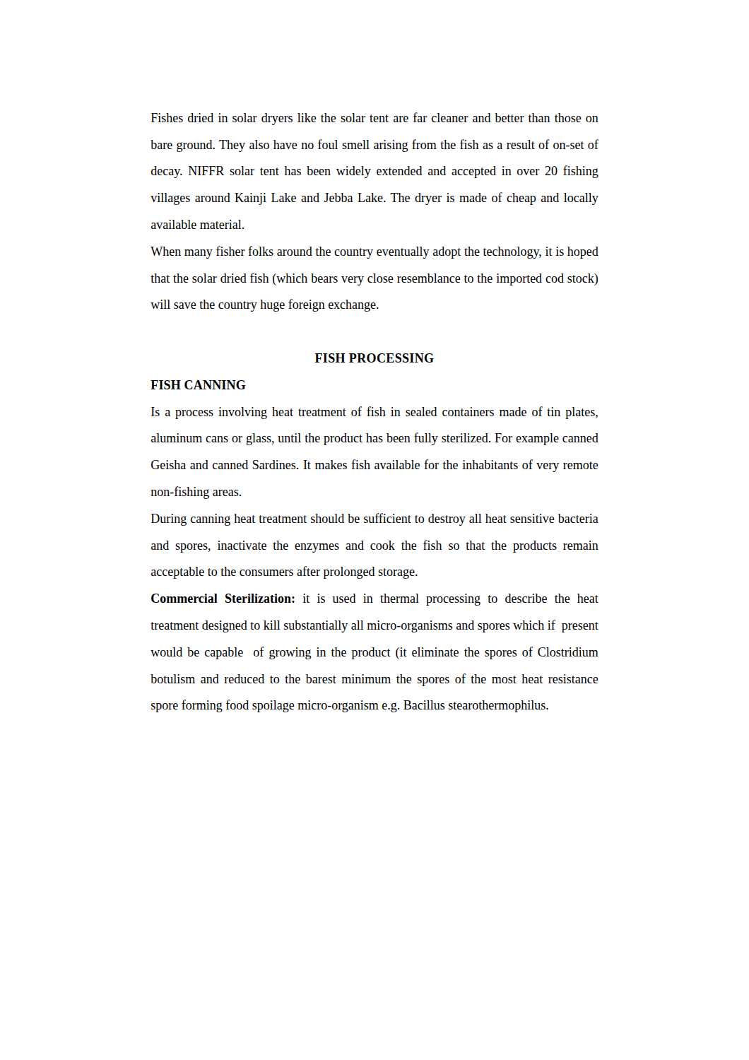Fishes dried in solar dryers like the solar tent are far cleaner and better than those on bare ground. They also have no foul smell arising from the fish as a result of on-set of decay. NIFFR solar tent has been widely extended and accepted in over 20 fishing villages around Kainji Lake and Jebba Lake. The dryer is made of cheap and locally available material.
When many fisher folks around the country eventually adopt the technology, it is hoped that the solar dried fish (which bears very close resemblance to the imported cod stock) will save the country huge foreign exchange.
FISH PROCESSING
FISH CANNING
Is a process involving heat treatment of fish in sealed containers made of tin plates, aluminum cans or glass, until the product has been fully sterilized. For example canned Geisha and canned Sardines. It makes fish available for the inhabitants of very remote non-fishing areas.
During canning heat treatment should be sufficient to destroy all heat sensitive bacteria and spores, inactivate the enzymes and cook the fish so that the products remain acceptable to the consumers after prolonged storage.
Commercial Sterilization: it is used in thermal processing to describe the heat treatment designed to kill substantially all micro-organisms and spores which if present would be capable of growing in the product (it eliminate the spores of Clostridium botulism and reduced to the barest minimum the spores of the most heat resistance spore forming food spoilage micro-organism e.g. Bacillus stearothermophilus.